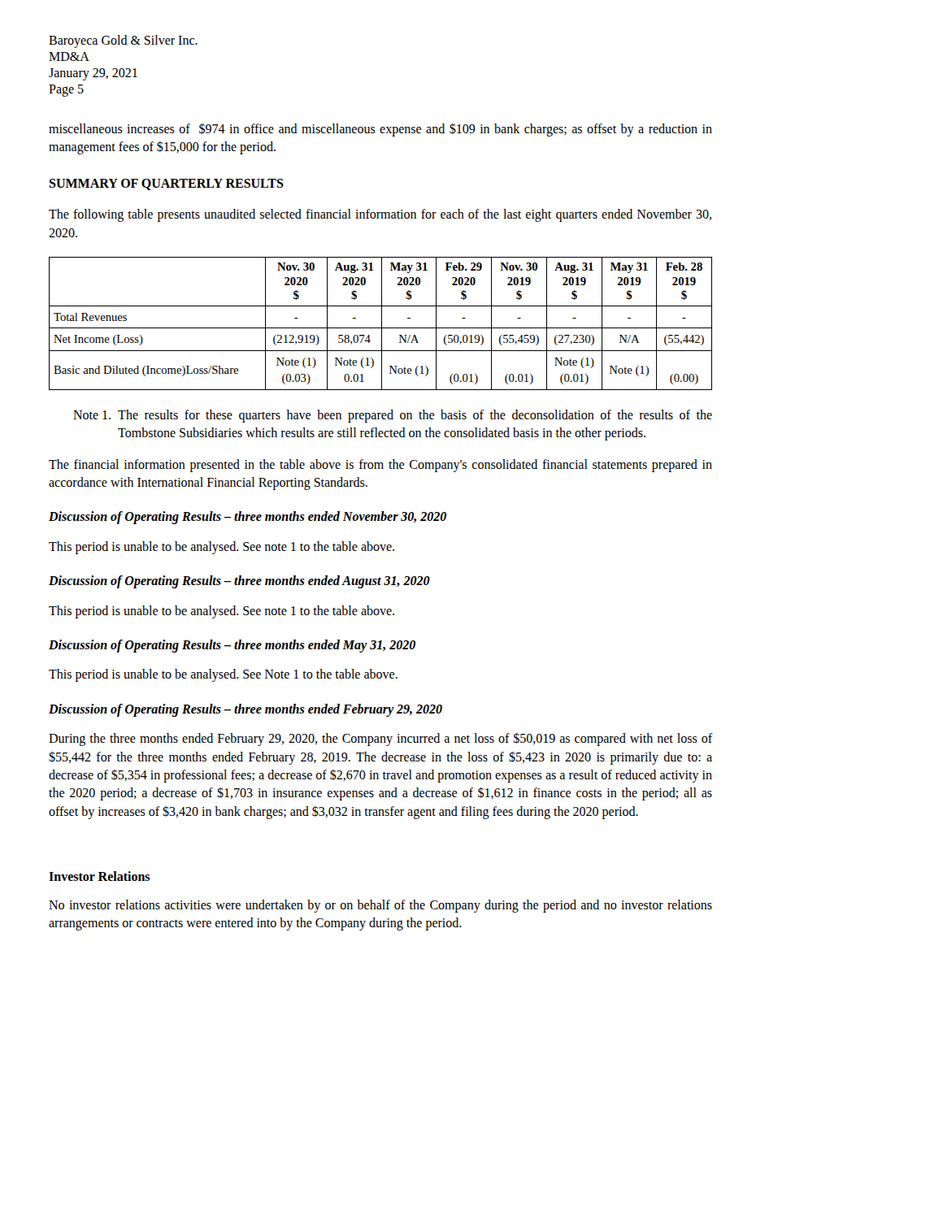Baroyeca Gold & Silver Inc.
MD&A
January 29, 2021
Page 5
miscellaneous increases of $974 in office and miscellaneous expense and $109 in bank charges; as offset by a reduction in management fees of $15,000 for the period.
SUMMARY OF QUARTERLY RESULTS
The following table presents unaudited selected financial information for each of the last eight quarters ended November 30, 2020.
| | Nov. 30 2020 $ | Aug. 31 2020 $ | May 31 2020 $ | Feb. 29 2020 $ | Nov. 30 2019 $ | Aug. 31 2019 $ | May 31 2019 $ | Feb. 28 2019 $ |
| --- | --- | --- | --- | --- | --- | --- | --- | --- |
| Total Revenues | - | - | - | - | - | - | - | - |
| Net Income (Loss) | (212,919) | 58,074 | N/A | (50,019) | (55,459) | (27,230) | N/A | (55,442) |
| Basic and Diluted (Income)Loss/Share | Note (1) (0.03) | Note (1) 0.01 | Note (1) | (0.01) | (0.01) | Note (1) (0.01) | Note (1) | (0.00) |
Note 1.
The results for these quarters have been prepared on the basis of the deconsolidation of the results of the Tombstone Subsidiaries which results are still reflected on the consolidated basis in the other periods.
The financial information presented in the table above is from the Company's consolidated financial statements prepared in accordance with International Financial Reporting Standards.
Discussion of Operating Results – three months ended November 30, 2020
This period is unable to be analysed. See note 1 to the table above.
Discussion of Operating Results – three months ended August 31, 2020
This period is unable to be analysed. See note 1 to the table above.
Discussion of Operating Results – three months ended May 31, 2020
This period is unable to be analysed. See Note 1 to the table above.
Discussion of Operating Results – three months ended February 29, 2020
During the three months ended February 29, 2020, the Company incurred a net loss of $50,019 as compared with net loss of $55,442 for the three months ended February 28, 2019. The decrease in the loss of $5,423 in 2020 is primarily due to: a decrease of $5,354 in professional fees; a decrease of $2,670 in travel and promotion expenses as a result of reduced activity in the 2020 period; a decrease of $1,703 in insurance expenses and a decrease of $1,612 in finance costs in the period; all as offset by increases of $3,420 in bank charges; and $3,032 in transfer agent and filing fees during the 2020 period.
Investor Relations
No investor relations activities were undertaken by or on behalf of the Company during the period and no investor relations arrangements or contracts were entered into by the Company during the period.